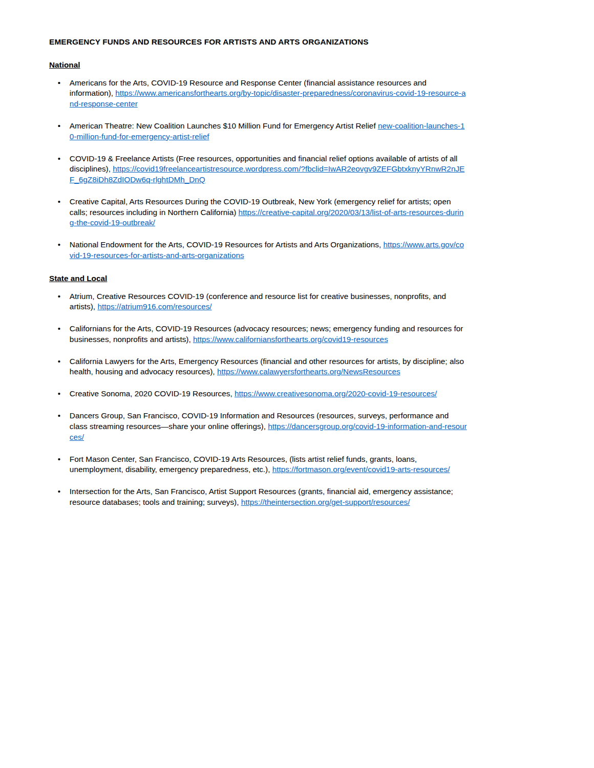EMERGENCY FUNDS AND RESOURCES FOR ARTISTS AND ARTS ORGANIZATIONS
National
Americans for the Arts, COVID-19 Resource and Response Center (financial assistance resources and information), https://www.americansforthearts.org/by-topic/disaster-preparedness/coronavirus-covid-19-resource-and-response-center
American Theatre: New Coalition Launches $10 Million Fund for Emergency Artist Relief new-coalition-launches-10-million-fund-for-emergency-artist-relief
COVID-19 & Freelance Artists (Free resources, opportunities and financial relief options available of artists of all disciplines), https://covid19freelanceartistresource.wordpress.com/?fbclid=IwAR2eovgv9ZEFGbtxknyYRnwR2nJEF_6gZ8iDh8ZdIODw6q-rlghtDMh_DnQ
Creative Capital, Arts Resources During the COVID-19 Outbreak, New York (emergency relief for artists; open calls; resources including in Northern California) https://creative-capital.org/2020/03/13/list-of-arts-resources-during-the-covid-19-outbreak/
National Endowment for the Arts, COVID-19 Resources for Artists and Arts Organizations, https://www.arts.gov/covid-19-resources-for-artists-and-arts-organizations
State and Local
Atrium, Creative Resources COVID-19 (conference and resource list for creative businesses, nonprofits, and artists), https://atrium916.com/resources/
Californians for the Arts, COVID-19 Resources (advocacy resources; news; emergency funding and resources for businesses, nonprofits and artists), https://www.californiansforthearts.org/covid19-resources
California Lawyers for the Arts, Emergency Resources (financial and other resources for artists, by discipline; also health, housing and advocacy resources), https://www.calawyersforthearts.org/NewsResources
Creative Sonoma, 2020 COVID-19 Resources, https://www.creativesonoma.org/2020-covid-19-resources/
Dancers Group, San Francisco, COVID-19 Information and Resources (resources, surveys, performance and class streaming resources—share your online offerings), https://dancersgroup.org/covid-19-information-and-resources/
Fort Mason Center, San Francisco, COVID-19 Arts Resources, (lists artist relief funds, grants, loans, unemployment, disability, emergency preparedness, etc.), https://fortmason.org/event/covid19-arts-resources/
Intersection for the Arts, San Francisco, Artist Support Resources (grants, financial aid, emergency assistance; resource databases; tools and training; surveys), https://theintersection.org/get-support/resources/